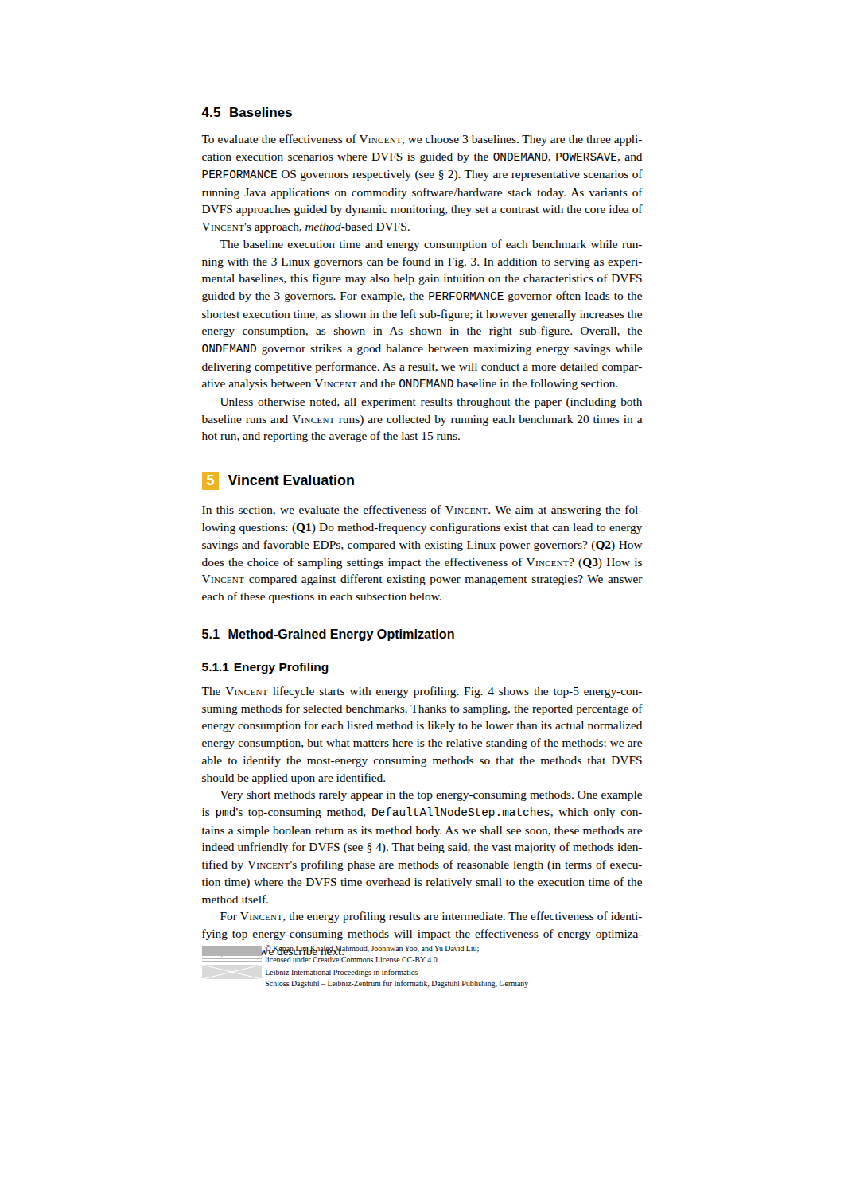4.5 Baselines
To evaluate the effectiveness of Vincent, we choose 3 baselines. They are the three application execution scenarios where DVFS is guided by the ONDEMAND, POWERSAVE, and PERFORMANCE OS governors respectively (see § 2). They are representative scenarios of running Java applications on commodity software/hardware stack today. As variants of DVFS approaches guided by dynamic monitoring, they set a contrast with the core idea of Vincent's approach, method-based DVFS.
The baseline execution time and energy consumption of each benchmark while running with the 3 Linux governors can be found in Fig. 3. In addition to serving as experimental baselines, this figure may also help gain intuition on the characteristics of DVFS guided by the 3 governors. For example, the PERFORMANCE governor often leads to the shortest execution time, as shown in the left sub-figure; it however generally increases the energy consumption, as shown in As shown in the right sub-figure. Overall, the ONDEMAND governor strikes a good balance between maximizing energy savings while delivering competitive performance. As a result, we will conduct a more detailed comparative analysis between Vincent and the ONDEMAND baseline in the following section.
Unless otherwise noted, all experiment results throughout the paper (including both baseline runs and Vincent runs) are collected by running each benchmark 20 times in a hot run, and reporting the average of the last 15 runs.
5 Vincent Evaluation
In this section, we evaluate the effectiveness of Vincent. We aim at answering the following questions: (Q1) Do method-frequency configurations exist that can lead to energy savings and favorable EDPs, compared with existing Linux power governors? (Q2) How does the choice of sampling settings impact the effectiveness of Vincent? (Q3) How is Vincent compared against different existing power management strategies? We answer each of these questions in each subsection below.
5.1 Method-Grained Energy Optimization
5.1.1 Energy Profiling
The Vincent lifecycle starts with energy profiling. Fig. 4 shows the top-5 energy-consuming methods for selected benchmarks. Thanks to sampling, the reported percentage of energy consumption for each listed method is likely to be lower than its actual normalized energy consumption, but what matters here is the relative standing of the methods: we are able to identify the most-energy consuming methods so that the methods that DVFS should be applied upon are identified.
Very short methods rarely appear in the top energy-consuming methods. One example is pmd's top-consuming method, DefaultAllNodeStep.matches, which only contains a simple boolean return as its method body. As we shall see soon, these methods are indeed unfriendly for DVFS (see § 4). That being said, the vast majority of methods identified by Vincent's profiling phase are methods of reasonable length (in terms of execution time) where the DVFS time overhead is relatively small to the execution time of the method itself.
For Vincent, the energy profiling results are intermediate. The effectiveness of identifying top energy-consuming methods will impact the effectiveness of energy optimization, which we describe next.
© Kenan Liu, Khaled Mahmoud, Joonhwan Yoo, and Yu David Liu;
licensed under Creative Commons License CC-BY 4.0
Leibniz International Proceedings in Informatics
Schloss Dagstuhl – Leibniz-Zentrum für Informatik, Dagstuhl Publishing, Germany